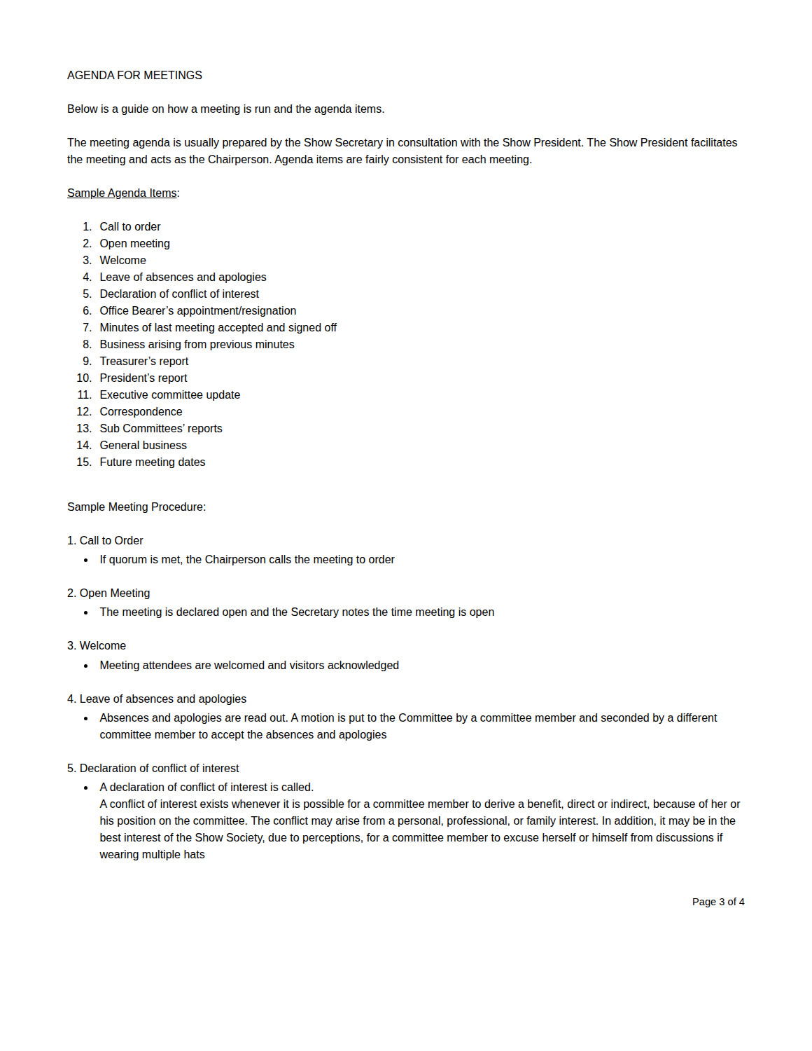AGENDA FOR MEETINGS
Below is a guide on how a meeting is run and the agenda items.
The meeting agenda is usually prepared by the Show Secretary in consultation with the Show President. The Show President facilitates the meeting and acts as the Chairperson. Agenda items are fairly consistent for each meeting.
Sample Agenda Items:
Call to order
Open meeting
Welcome
Leave of absences and apologies
Declaration of conflict of interest
Office Bearer’s appointment/resignation
Minutes of last meeting accepted and signed off
Business arising from previous minutes
Treasurer’s report
President’s report
Executive committee update
Correspondence
Sub Committees’ reports
General business
Future meeting dates
Sample Meeting Procedure:
1. Call to Order
If quorum is met, the Chairperson calls the meeting to order
2. Open Meeting
The meeting is declared open and the Secretary notes the time meeting is open
3. Welcome
Meeting attendees are welcomed and visitors acknowledged
4. Leave of absences and apologies
Absences and apologies are read out. A motion is put to the Committee by a committee member and seconded by a different committee member to accept the absences and apologies
5. Declaration of conflict of interest
A declaration of conflict of interest is called.
A conflict of interest exists whenever it is possible for a committee member to derive a benefit, direct or indirect, because of her or his position on the committee. The conflict may arise from a personal, professional, or family interest. In addition, it may be in the best interest of the Show Society, due to perceptions, for a committee member to excuse herself or himself from discussions if wearing multiple hats
Page 3 of 4